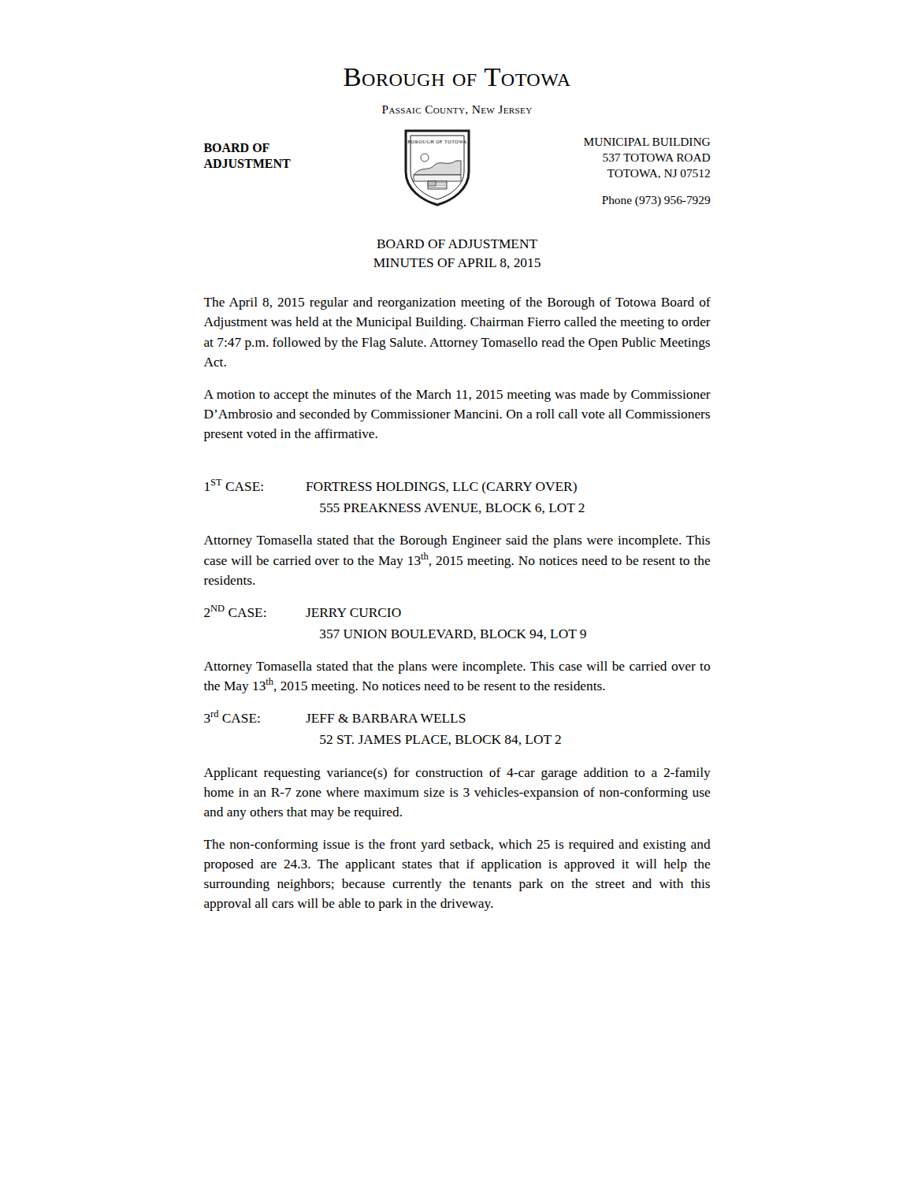Borough of Totowa
Passaic County, New Jersey
BOARD OF
ADJUSTMENT
BOROUGH OF TOTOWA
MUNICIPAL BUILDING
537 TOTOWA ROAD
TOTOWA, NJ 07512
Phone (973) 956-7929
BOARD OF ADJUSTMENT
MINUTES OF APRIL 8, 2015
The April 8, 2015 regular and reorganization meeting of the Borough of Totowa Board of Adjustment was held at the Municipal Building. Chairman Fierro called the meeting to order at 7:47 p.m. followed by the Flag Salute. Attorney Tomasello read the Open Public Meetings Act.
A motion to accept the minutes of the March 11, 2015 meeting was made by Commissioner D’Ambrosio and seconded by Commissioner Mancini. On a roll call vote all Commissioners present voted in the affirmative.
1ST CASE:
FORTRESS HOLDINGS, LLC (CARRY OVER)
555 PREAKNESS AVENUE, BLOCK 6, LOT 2
Attorney Tomasella stated that the Borough Engineer said the plans were incomplete. This case will be carried over to the May 13th, 2015 meeting. No notices need to be resent to the residents.
2ND CASE:
JERRY CURCIO
357 UNION BOULEVARD, BLOCK 94, LOT 9
Attorney Tomasella stated that the plans were incomplete. This case will be carried over to the May 13th, 2015 meeting. No notices need to be resent to the residents.
3rd CASE:
JEFF & BARBARA WELLS
52 ST. JAMES PLACE, BLOCK 84, LOT 2
Applicant requesting variance(s) for construction of 4-car garage addition to a 2-family home in an R-7 zone where maximum size is 3 vehicles-expansion of non-conforming use and any others that may be required.
The non-conforming issue is the front yard setback, which 25 is required and existing and proposed are 24.3. The applicant states that if application is approved it will help the surrounding neighbors; because currently the tenants park on the street and with this approval all cars will be able to park in the driveway.